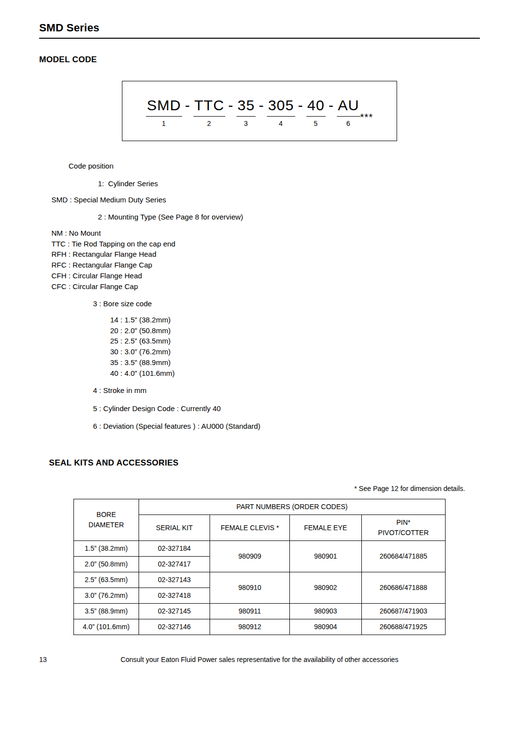SMD Series
MODEL CODE
SMD 1-TTC 2-353-3054-405-AU 6***
Code position
1: Cylinder Series
SMD : Special Medium Duty Series
2 : Mounting Type (See Page 8 for overview)
NM : No Mount
TTC : Tie Rod Tapping on the cap end
RFH : Rectangular Flange Head
RFC : Rectangular Flange Cap
CFH : Circular Flange Head
CFC : Circular Flange Cap
3 : Bore size code
14 : 1.5” (38.2mm)
20 : 2.0” (50.8mm)
25 : 2.5” (63.5mm)
30 : 3.0” (76.2mm)
35 : 3.5” (88.9mm)
40 : 4.0” (101.6mm)
4 : Stroke in mm
5 : Cylinder Design Code : Currently 40
6 : Deviation (Special features ) : AU000 (Standard)
SEAL KITS AND ACCESSORIES
* See Page 12 for dimension details.
| BORE DIAMETER | PART NUMBERS (ORDER CODES) |
| --- | --- |
| SERIAL KIT | FEMALE CLEVIS * | FEMALE EYE | PIN* PIVOT/COTTER |
| 1.5” (38.2mm) | 02-327184 | 980909 | 980901 | 260684/471885 |
| 2.0” (50.8mm) | 02-327417 |
| 2.5” (63.5mm) | 02-327143 | 980910 | 980902 | 260686/471888 |
| 3.0” (76.2mm) | 02-327418 |
| 3.5” (88.9mm) | 02-327145 | 980911 | 980903 | 260687/471903 |
| 4.0” (101.6mm) | 02-327146 | 980912 | 980904 | 260688/471925 |
Consult your Eaton Fluid Power sales representative for the availability of other accessories
13